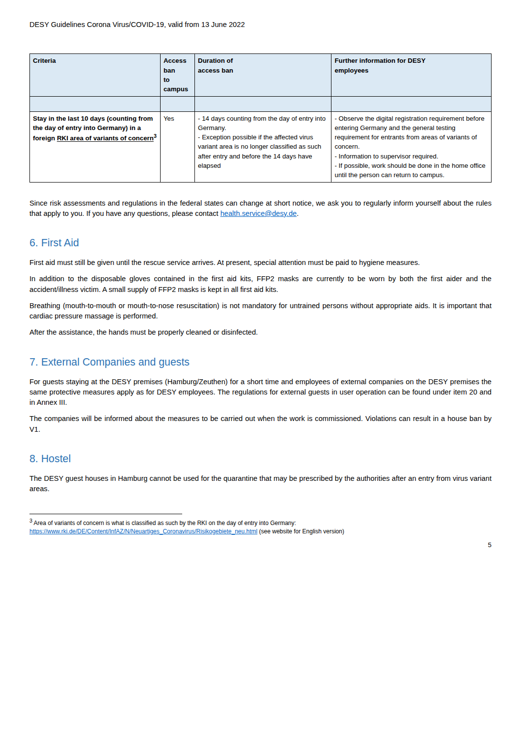DESY Guidelines Corona Virus/COVID-19, valid from 13 June 2022
| Criteria | Access ban to campus | Duration of access ban | Further information for DESY employees |
| --- | --- | --- | --- |
| Stay in the last 10 days (counting from the day of entry into Germany) in a foreign RKI area of variants of concern 3 | Yes | - 14 days counting from the day of entry into Germany. - Exception possible if the affected virus variant area is no longer classified as such after entry and before the 14 days have elapsed | - Observe the digital registration requirement before entering Germany and the general testing requirement for entrants from areas of variants of concern. - Information to supervisor required. - If possible, work should be done in the home office until the person can return to campus. |
Since risk assessments and regulations in the federal states can change at short notice, we ask you to regularly inform yourself about the rules that apply to you. If you have any questions, please contact health.service@desy.de.
6. First Aid
First aid must still be given until the rescue service arrives. At present, special attention must be paid to hygiene measures.
In addition to the disposable gloves contained in the first aid kits, FFP2 masks are currently to be worn by both the first aider and the accident/illness victim. A small supply of FFP2 masks is kept in all first aid kits.
Breathing (mouth-to-mouth or mouth-to-nose resuscitation) is not mandatory for untrained persons without appropriate aids. It is important that cardiac pressure massage is performed.
After the assistance, the hands must be properly cleaned or disinfected.
7. External Companies and guests
For guests staying at the DESY premises (Hamburg/Zeuthen) for a short time and employees of external companies on the DESY premises the same protective measures apply as for DESY employees. The regulations for external guests in user operation can be found under item 20 and in Annex III.
The companies will be informed about the measures to be carried out when the work is commissioned. Violations can result in a house ban by V1.
8. Hostel
The DESY guest houses in Hamburg cannot be used for the quarantine that may be prescribed by the authorities after an entry from virus variant areas.
3 Area of variants of concern is what is classified as such by the RKI on the day of entry into Germany:
https://www.rki.de/DE/Content/InfAZ/N/Neuartiges_Coronavirus/Risikogebiete_neu.html (see website for English version)
5